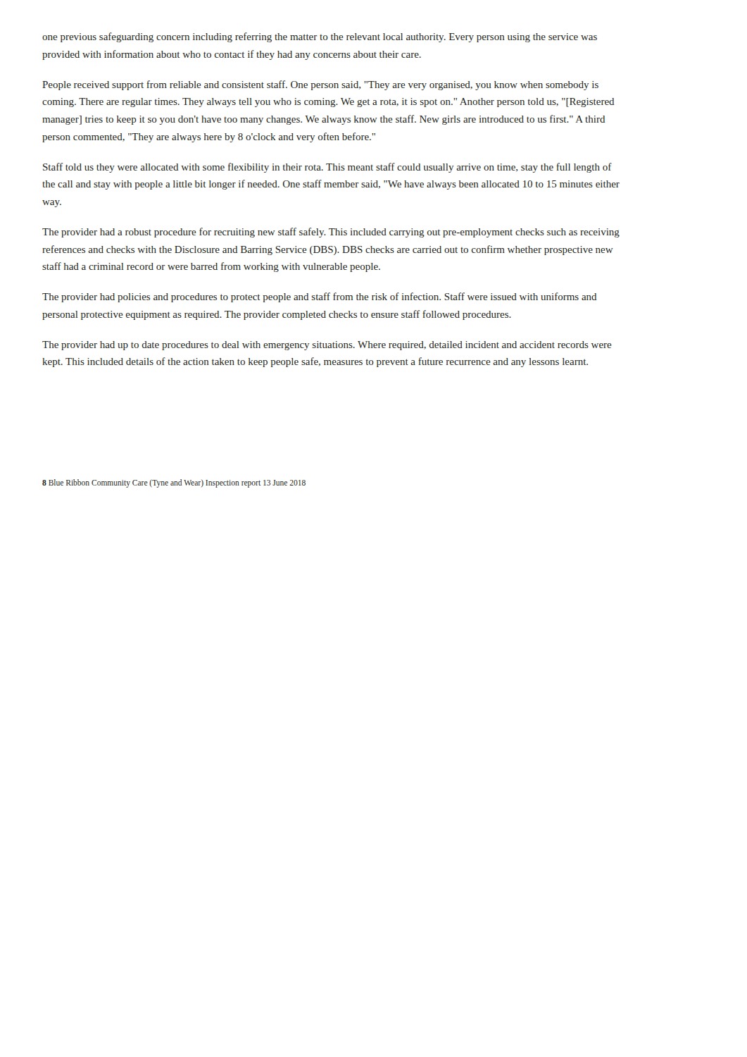one previous safeguarding concern including referring the matter to the relevant local authority. Every person using the service was provided with information about who to contact if they had any concerns about their care.
People received support from reliable and consistent staff. One person said, "They are very organised, you know when somebody is coming. There are regular times. They always tell you who is coming. We get a rota, it is spot on." Another person told us, "[Registered manager] tries to keep it so you don't have too many changes. We always know the staff. New girls are introduced to us first." A third person commented, "They are always here by 8 o'clock and very often before."
Staff told us they were allocated with some flexibility in their rota. This meant staff could usually arrive on time, stay the full length of the call and stay with people a little bit longer if needed. One staff member said, "We have always been allocated 10 to 15 minutes either way.
The provider had a robust procedure for recruiting new staff safely. This included carrying out pre-employment checks such as receiving references and checks with the Disclosure and Barring Service (DBS). DBS checks are carried out to confirm whether prospective new staff had a criminal record or were barred from working with vulnerable people.
The provider had policies and procedures to protect people and staff from the risk of infection. Staff were issued with uniforms and personal protective equipment as required. The provider completed checks to ensure staff followed procedures.
The provider had up to date procedures to deal with emergency situations. Where required, detailed incident and accident records were kept. This included details of the action taken to keep people safe, measures to prevent a future recurrence and any lessons learnt.
8 Blue Ribbon Community Care (Tyne and Wear) Inspection report 13 June 2018